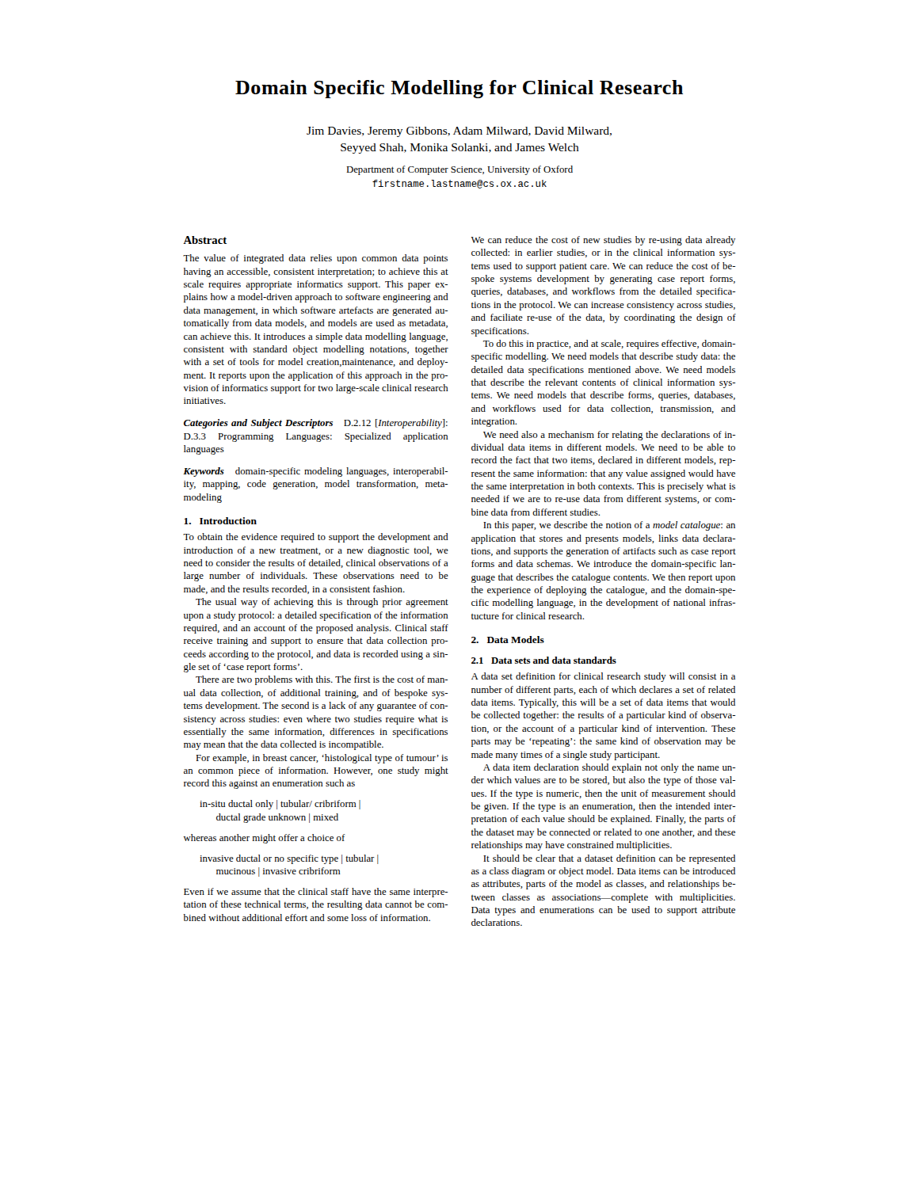Domain Specific Modelling for Clinical Research
Jim Davies, Jeremy Gibbons, Adam Milward, David Milward,
Seyyed Shah, Monika Solanki, and James Welch
Department of Computer Science, University of Oxford
firstname.lastname@cs.ox.ac.uk
Abstract
The value of integrated data relies upon common data points having an accessible, consistent interpretation; to achieve this at scale requires appropriate informatics support. This paper explains how a model-driven approach to software engineering and data management, in which software artefacts are generated automatically from data models, and models are used as metadata, can achieve this. It introduces a simple data modelling language, consistent with standard object modelling notations, together with a set of tools for model creation,maintenance, and deployment. It reports upon the application of this approach in the provision of informatics support for two large-scale clinical research initiatives.
Categories and Subject Descriptors D.2.12 [Interoperability]: D.3.3 Programming Languages: Specialized application languages
Keywords domain-specific modeling languages, interoperability, mapping, code generation, model transformation, meta-modeling
1. Introduction
To obtain the evidence required to support the development and introduction of a new treatment, or a new diagnostic tool, we need to consider the results of detailed, clinical observations of a large number of individuals. These observations need to be made, and the results recorded, in a consistent fashion.
The usual way of achieving this is through prior agreement upon a study protocol: a detailed specification of the information required, and an account of the proposed analysis. Clinical staff receive training and support to ensure that data collection proceeds according to the protocol, and data is recorded using a single set of ‘case report forms’.
There are two problems with this. The first is the cost of manual data collection, of additional training, and of bespoke systems development. The second is a lack of any guarantee of consistency across studies: even where two studies require what is essentially the same information, differences in specifications may mean that the data collected is incompatible.
For example, in breast cancer, ‘histological type of tumour’ is an common piece of information. However, one study might record this against an enumeration such as
in-situ ductal only | tubular/ cribriform |ductal grade unknown | mixed
whereas another might offer a choice of
invasive ductal or no specific type | tubular |mucinous | invasive cribriform
Even if we assume that the clinical staff have the same interpretation of these technical terms, the resulting data cannot be combined without additional effort and some loss of information.
We can reduce the cost of new studies by re-using data already collected: in earlier studies, or in the clinical information systems used to support patient care. We can reduce the cost of bespoke systems development by generating case report forms, queries, databases, and workflows from the detailed specifications in the protocol. We can increase consistency across studies, and faciliate re-use of the data, by coordinating the design of specifications.
To do this in practice, and at scale, requires effective, domain-specific modelling. We need models that describe study data: the detailed data specifications mentioned above. We need models that describe the relevant contents of clinical information systems. We need models that describe forms, queries, databases, and workflows used for data collection, transmission, and integration.
We need also a mechanism for relating the declarations of individual data items in different models. We need to be able to record the fact that two items, declared in different models, represent the same information: that any value assigned would have the same interpretation in both contexts. This is precisely what is needed if we are to re-use data from different systems, or combine data from different studies.
In this paper, we describe the notion of a model catalogue: an application that stores and presents models, links data declarations, and supports the generation of artifacts such as case report forms and data schemas. We introduce the domain-specific language that describes the catalogue contents. We then report upon the experience of deploying the catalogue, and the domain-specific modelling language, in the development of national infrastucture for clinical research.
2. Data Models
2.1 Data sets and data standards
A data set definition for clinical research study will consist in a number of different parts, each of which declares a set of related data items. Typically, this will be a set of data items that would be collected together: the results of a particular kind of observation, or the account of a particular kind of intervention. These parts may be ‘repeating’: the same kind of observation may be made many times of a single study participant.
A data item declaration should explain not only the name under which values are to be stored, but also the type of those values. If the type is numeric, then the unit of measurement should be given. If the type is an enumeration, then the intended interpretation of each value should be explained. Finally, the parts of the dataset may be connected or related to one another, and these relationships may have constrained multiplicities.
It should be clear that a dataset definition can be represented as a class diagram or object model. Data items can be introduced as attributes, parts of the model as classes, and relationships between classes as associations—complete with multiplicities. Data types and enumerations can be used to support attribute declarations.